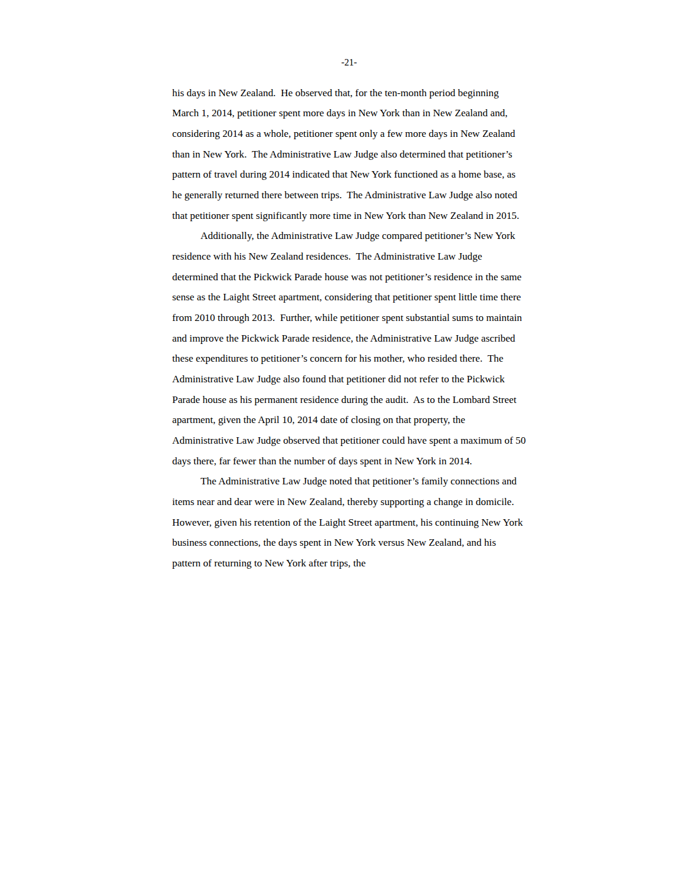-21-
his days in New Zealand. He observed that, for the ten-month period beginning March 1, 2014, petitioner spent more days in New York than in New Zealand and, considering 2014 as a whole, petitioner spent only a few more days in New Zealand than in New York. The Administrative Law Judge also determined that petitioner’s pattern of travel during 2014 indicated that New York functioned as a home base, as he generally returned there between trips. The Administrative Law Judge also noted that petitioner spent significantly more time in New York than New Zealand in 2015.
Additionally, the Administrative Law Judge compared petitioner’s New York residence with his New Zealand residences. The Administrative Law Judge determined that the Pickwick Parade house was not petitioner’s residence in the same sense as the Laight Street apartment, considering that petitioner spent little time there from 2010 through 2013. Further, while petitioner spent substantial sums to maintain and improve the Pickwick Parade residence, the Administrative Law Judge ascribed these expenditures to petitioner’s concern for his mother, who resided there. The Administrative Law Judge also found that petitioner did not refer to the Pickwick Parade house as his permanent residence during the audit. As to the Lombard Street apartment, given the April 10, 2014 date of closing on that property, the Administrative Law Judge observed that petitioner could have spent a maximum of 50 days there, far fewer than the number of days spent in New York in 2014.
The Administrative Law Judge noted that petitioner’s family connections and items near and dear were in New Zealand, thereby supporting a change in domicile. However, given his retention of the Laight Street apartment, his continuing New York business connections, the days spent in New York versus New Zealand, and his pattern of returning to New York after trips, the